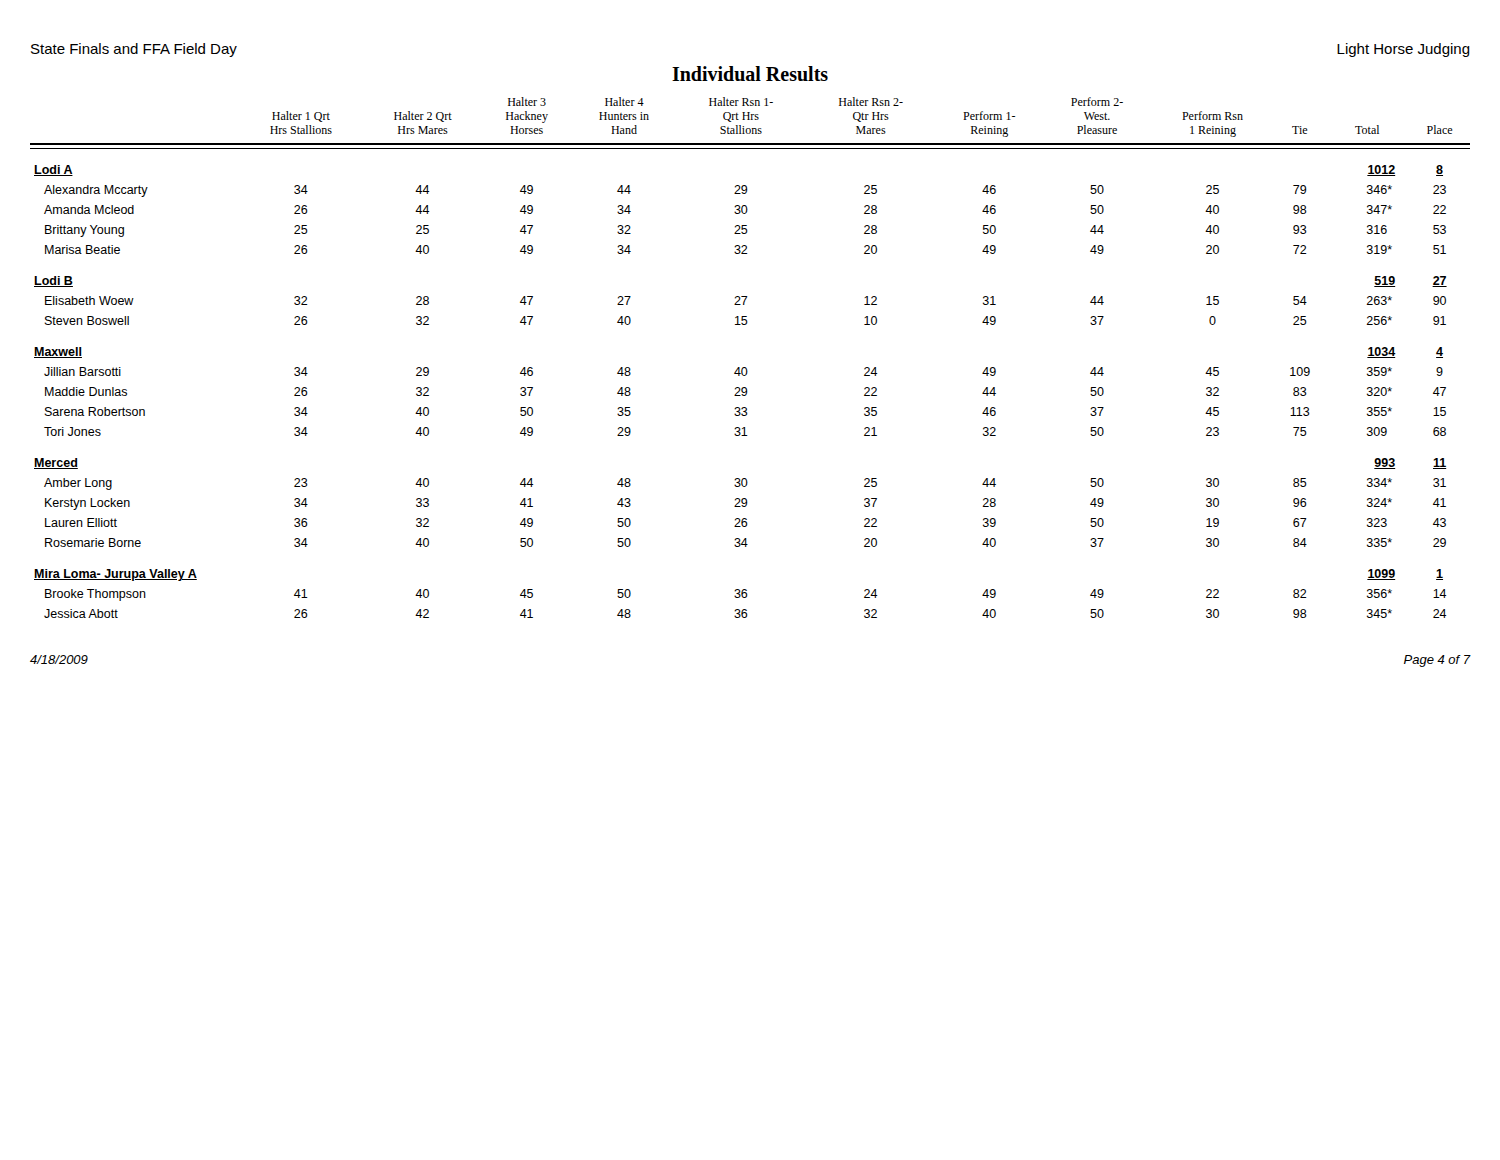State Finals and FFA Field Day
Light Horse Judging
Individual Results
| | Halter 1 Qrt Hrs Stallions | Halter 2 Qrt Hrs Mares | Halter 3 Hackney Horses | Halter 4 Hunters in Hand | Halter Rsn 1- Qrt Hrs Stallions | Halter Rsn 2- Qtr Hrs Mares | Perform 1- Reining | Perform 2- West. Pleasure | Perform Rsn 1 Reining | Tie | Total | Place |
| --- | --- | --- | --- | --- | --- | --- | --- | --- | --- | --- | --- | --- |
| Lodi A | | | | | | | | | | | 1012 | 8 |
| Alexandra Mccarty | 34 | 44 | 49 | 44 | 29 | 25 | 46 | 50 | 25 | 79 | 346 * | 23 |
| Amanda Mcleod | 26 | 44 | 49 | 34 | 30 | 28 | 46 | 50 | 40 | 98 | 347 * | 22 |
| Brittany Young | 25 | 25 | 47 | 32 | 25 | 28 | 50 | 44 | 40 | 93 | 316 | 53 |
| Marisa Beatie | 26 | 40 | 49 | 34 | 32 | 20 | 49 | 49 | 20 | 72 | 319 * | 51 |
| Lodi B | | | | | | | | | | | 519 | 27 |
| Elisabeth Woew | 32 | 28 | 47 | 27 | 27 | 12 | 31 | 44 | 15 | 54 | 263 * | 90 |
| Steven Boswell | 26 | 32 | 47 | 40 | 15 | 10 | 49 | 37 | 0 | 25 | 256 * | 91 |
| Maxwell | | | | | | | | | | | 1034 | 4 |
| Jillian Barsotti | 34 | 29 | 46 | 48 | 40 | 24 | 49 | 44 | 45 | 109 | 359 * | 9 |
| Maddie Dunlas | 26 | 32 | 37 | 48 | 29 | 22 | 44 | 50 | 32 | 83 | 320 * | 47 |
| Sarena Robertson | 34 | 40 | 50 | 35 | 33 | 35 | 46 | 37 | 45 | 113 | 355 * | 15 |
| Tori Jones | 34 | 40 | 49 | 29 | 31 | 21 | 32 | 50 | 23 | 75 | 309 | 68 |
| Merced | | | | | | | | | | | 993 | 11 |
| Amber Long | 23 | 40 | 44 | 48 | 30 | 25 | 44 | 50 | 30 | 85 | 334 * | 31 |
| Kerstyn Locken | 34 | 33 | 41 | 43 | 29 | 37 | 28 | 49 | 30 | 96 | 324 * | 41 |
| Lauren Elliott | 36 | 32 | 49 | 50 | 26 | 22 | 39 | 50 | 19 | 67 | 323 | 43 |
| Rosemarie Borne | 34 | 40 | 50 | 50 | 34 | 20 | 40 | 37 | 30 | 84 | 335 * | 29 |
| Mira Loma- Jurupa Valley A | | | | | | | | | | | 1099 | 1 |
| Brooke Thompson | 41 | 40 | 45 | 50 | 36 | 24 | 49 | 49 | 22 | 82 | 356 * | 14 |
| Jessica Abott | 26 | 42 | 41 | 48 | 36 | 32 | 40 | 50 | 30 | 98 | 345 * | 24 |
4/18/2009
Page 4 of 7